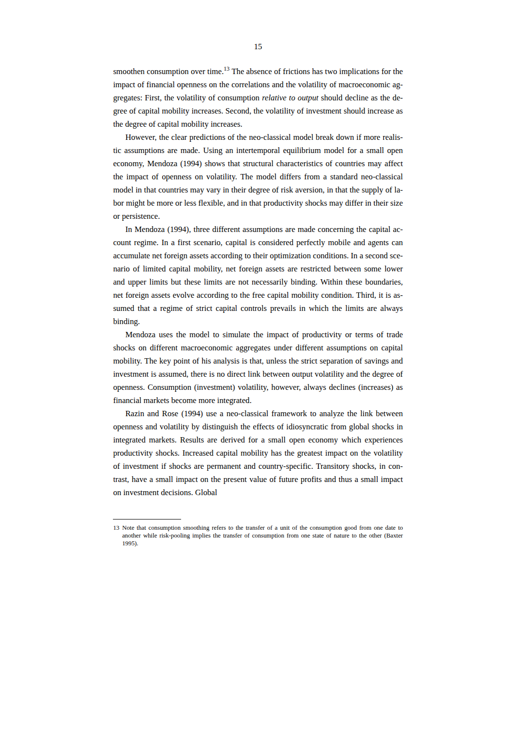15
smoothen consumption over time.13 The absence of frictions has two implications for the impact of financial openness on the correlations and the volatility of macroeconomic aggregates: First, the volatility of consumption relative to output should decline as the degree of capital mobility increases. Second, the volatility of investment should increase as the degree of capital mobility increases.
However, the clear predictions of the neo-classical model break down if more realistic assumptions are made. Using an intertemporal equilibrium model for a small open economy, Mendoza (1994) shows that structural characteristics of countries may affect the impact of openness on volatility. The model differs from a standard neo-classical model in that countries may vary in their degree of risk aversion, in that the supply of labor might be more or less flexible, and in that productivity shocks may differ in their size or persistence.
In Mendoza (1994), three different assumptions are made concerning the capital account regime. In a first scenario, capital is considered perfectly mobile and agents can accumulate net foreign assets according to their optimization conditions. In a second scenario of limited capital mobility, net foreign assets are restricted between some lower and upper limits but these limits are not necessarily binding. Within these boundaries, net foreign assets evolve according to the free capital mobility condition. Third, it is assumed that a regime of strict capital controls prevails in which the limits are always binding.
Mendoza uses the model to simulate the impact of productivity or terms of trade shocks on different macroeconomic aggregates under different assumptions on capital mobility. The key point of his analysis is that, unless the strict separation of savings and investment is assumed, there is no direct link between output volatility and the degree of openness. Consumption (investment) volatility, however, always declines (increases) as financial markets become more integrated.
Razin and Rose (1994) use a neo-classical framework to analyze the link between openness and volatility by distinguish the effects of idiosyncratic from global shocks in integrated markets. Results are derived for a small open economy which experiences productivity shocks. Increased capital mobility has the greatest impact on the volatility of investment if shocks are permanent and country-specific. Transitory shocks, in contrast, have a small impact on the present value of future profits and thus a small impact on investment decisions. Global
13
Note that consumption smoothing refers to the transfer of a unit of the consumption good from one date to another while risk-pooling implies the transfer of consumption from one state of nature to the other (Baxter 1995).